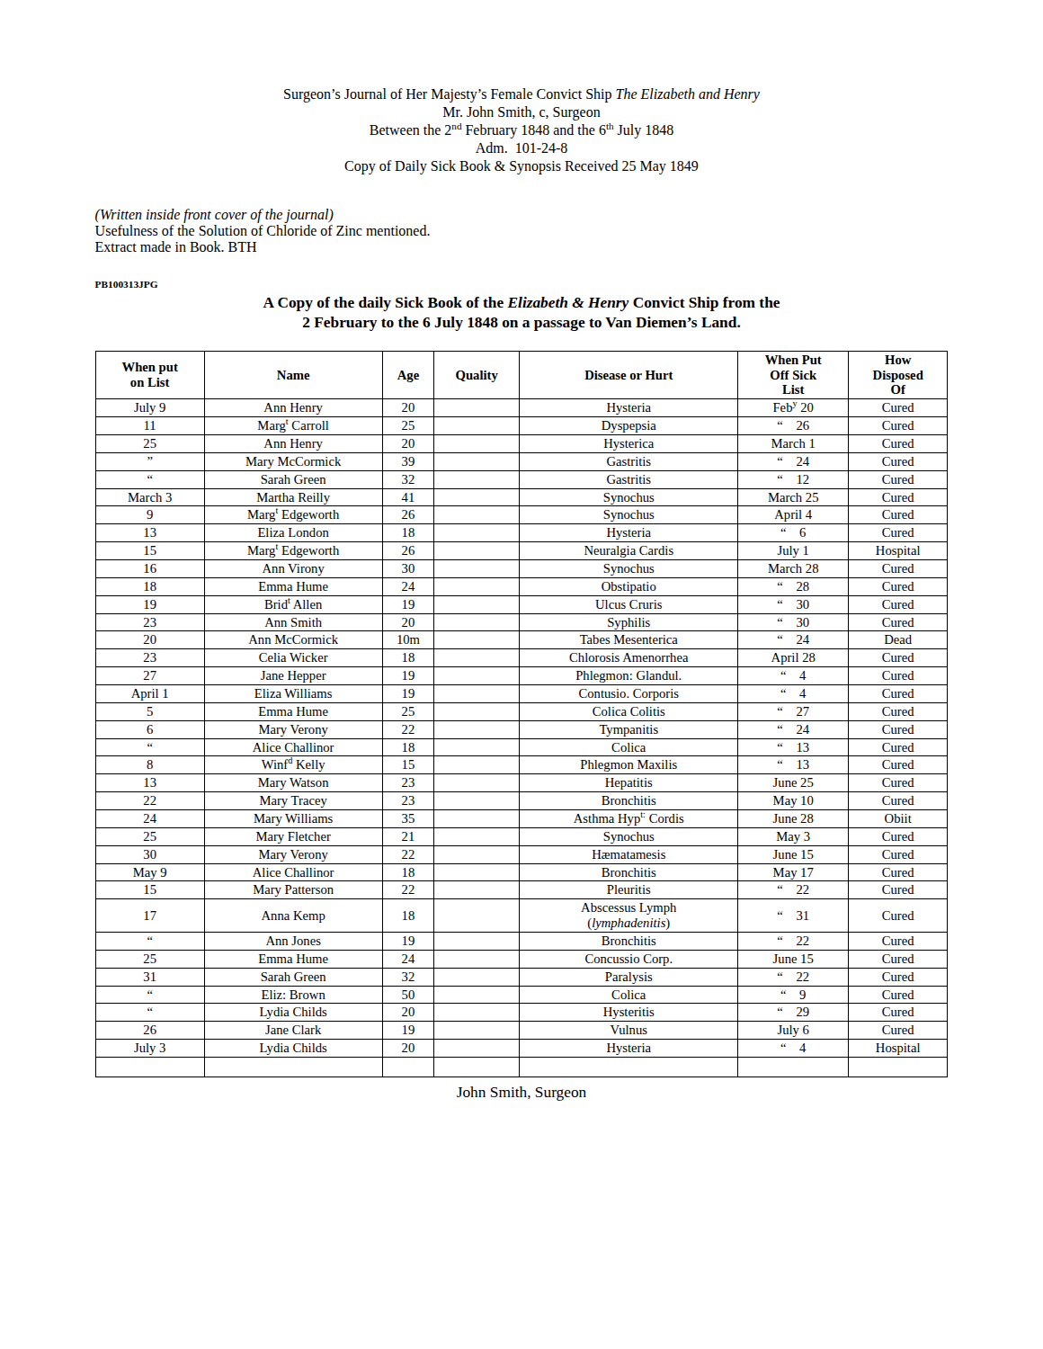Surgeon’s Journal of Her Majesty’s Female Convict Ship The Elizabeth and Henry
Mr. John Smith, c, Surgeon
Between the 2nd February 1848 and the 6th July 1848
Adm. 101-24-8
Copy of Daily Sick Book & Synopsis Received 25 May 1849
(Written inside front cover of the journal)
Usefulness of the Solution of Chloride of Zinc mentioned.
Extract made in Book. BTH
PB100313JPG
A Copy of the daily Sick Book of the Elizabeth & Henry Convict Ship from the
2 February to the 6 July 1848 on a passage to Van Diemen’s Land.
| When put on List | Name | Age | Quality | Disease or Hurt | When Put Off Sick List | How Disposed Of |
| --- | --- | --- | --- | --- | --- | --- |
| July 9 | Ann Henry | 20 | | Hysteria | Feb y 20 | Cured |
| 11 | Marg t Carroll | 25 | | Dyspepsia | “ 26 | Cured |
| 25 | Ann Henry | 20 | | Hysterica | March 1 | Cured |
| ” | Mary McCormick | 39 | | Gastritis | “ 24 | Cured |
| “ | Sarah Green | 32 | | Gastritis | “ 12 | Cured |
| March 3 | Martha Reilly | 41 | | Synochus | March 25 | Cured |
| 9 | Marg t Edgeworth | 26 | | Synochus | April 4 | Cured |
| 13 | Eliza London | 18 | | Hysteria | “ 6 | Cured |
| 15 | Marg t Edgeworth | 26 | | Neuralgia Cardis | July 1 | Hospital |
| 16 | Ann Virony | 30 | | Synochus | March 28 | Cured |
| 18 | Emma Hume | 24 | | Obstipatio | “ 28 | Cured |
| 19 | Brid t Allen | 19 | | Ulcus Cruris | “ 30 | Cured |
| 23 | Ann Smith | 20 | | Syphilis | “ 30 | Cured |
| 20 | Ann McCormick | 10m | | Tabes Mesenterica | “ 24 | Dead |
| 23 | Celia Wicker | 18 | | Chlorosis Amenorrhea | April 28 | Cured |
| 27 | Jane Hepper | 19 | | Phlegmon: Glandul. | “ 4 | Cured |
| April 1 | Eliza Williams | 19 | | Contusio. Corporis | “ 4 | Cured |
| 5 | Emma Hume | 25 | | Colica Colitis | “ 27 | Cured |
| 6 | Mary Verony | 22 | | Tympanitis | “ 24 | Cured |
| “ | Alice Challinor | 18 | | Colica | “ 13 | Cured |
| 8 | Winf d Kelly | 15 | | Phlegmon Maxilis | “ 13 | Cured |
| 13 | Mary Watson | 23 | | Hepatitis | June 25 | Cured |
| 22 | Mary Tracey | 23 | | Bronchitis | May 10 | Cured |
| 24 | Mary Williams | 35 | | Asthma Hyp t: Cordis | June 28 | Obiit |
| 25 | Mary Fletcher | 21 | | Synochus | May 3 | Cured |
| 30 | Mary Verony | 22 | | Hæmatamesis | June 15 | Cured |
| May 9 | Alice Challinor | 18 | | Bronchitis | May 17 | Cured |
| 15 | Mary Patterson | 22 | | Pleuritis | “ 22 | Cured |
| 17 | Anna Kemp | 18 | | Abscessus Lymph ( lymphadenitis ) | “ 31 | Cured |
| “ | Ann Jones | 19 | | Bronchitis | “ 22 | Cured |
| 25 | Emma Hume | 24 | | Concussio Corp. | June 15 | Cured |
| 31 | Sarah Green | 32 | | Paralysis | “ 22 | Cured |
| “ | Eliz: Brown | 50 | | Colica | “ 9 | Cured |
| “ | Lydia Childs | 20 | | Hysteritis | “ 29 | Cured |
| 26 | Jane Clark | 19 | | Vulnus | July 6 | Cured |
| July 3 | Lydia Childs | 20 | | Hysteria | “ 4 | Hospital |
John Smith, Surgeon